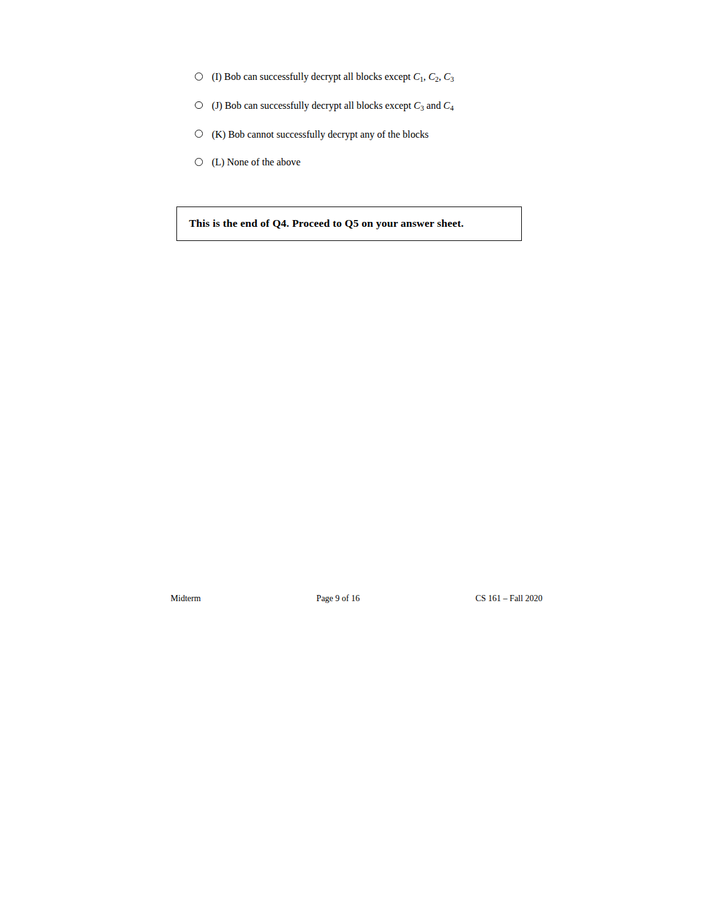(I) Bob can successfully decrypt all blocks except C1, C2, C3
(J) Bob can successfully decrypt all blocks except C3 and C4
(K) Bob cannot successfully decrypt any of the blocks
(L) None of the above
This is the end of Q4. Proceed to Q5 on your answer sheet.
Midterm
Page 9 of 16
CS 161 – Fall 2020